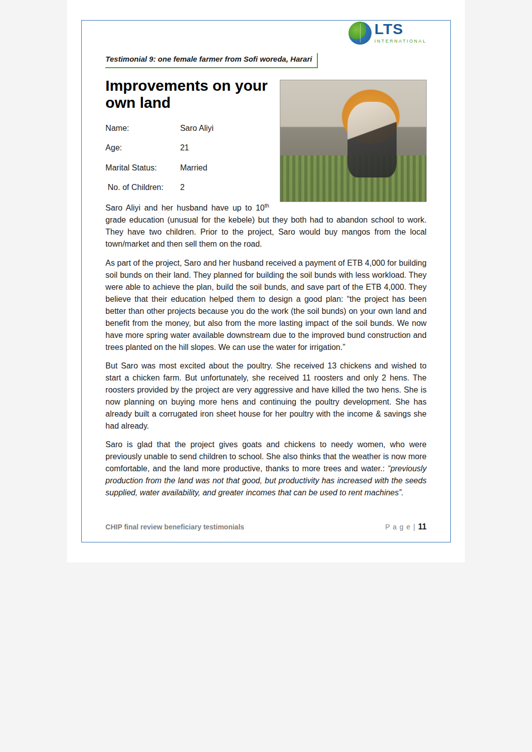LTS
International
Testimonial 9: one female farmer from Sofi woreda, Harari
Improvements on your own land
Name: Saro Aliyi
Age: 21
Marital Status: Married
No. of Children: 2
Saro Aliyi and her husband have up to 10th grade education (unusual for the kebele) but they both had to abandon school to work. They have two children. Prior to the project, Saro would buy mangos from the local town/market and then sell them on the road.
As part of the project, Saro and her husband received a payment of ETB 4,000 for building soil bunds on their land. They planned for building the soil bunds with less workload. They were able to achieve the plan, build the soil bunds, and save part of the ETB 4,000. They believe that their education helped them to design a good plan: “the project has been better than other projects because you do the work (the soil bunds) on your own land and benefit from the money, but also from the more lasting impact of the soil bunds. We now have more spring water available downstream due to the improved bund construction and trees planted on the hill slopes. We can use the water for irrigation.”
But Saro was most excited about the poultry. She received 13 chickens and wished to start a chicken farm. But unfortunately, she received 11 roosters and only 2 hens. The roosters provided by the project are very aggressive and have killed the two hens. She is now planning on buying more hens and continuing the poultry development. She has already built a corrugated iron sheet house for her poultry with the income & savings she had already.
Saro is glad that the project gives goats and chickens to needy women, who were previously unable to send children to school. She also thinks that the weather is now more comfortable, and the land more productive, thanks to more trees and water.: “previously production from the land was not that good, but productivity has increased with the seeds supplied, water availability, and greater incomes that can be used to rent machines”.
CHIP final review beneficiary testimonials P a g e | 11